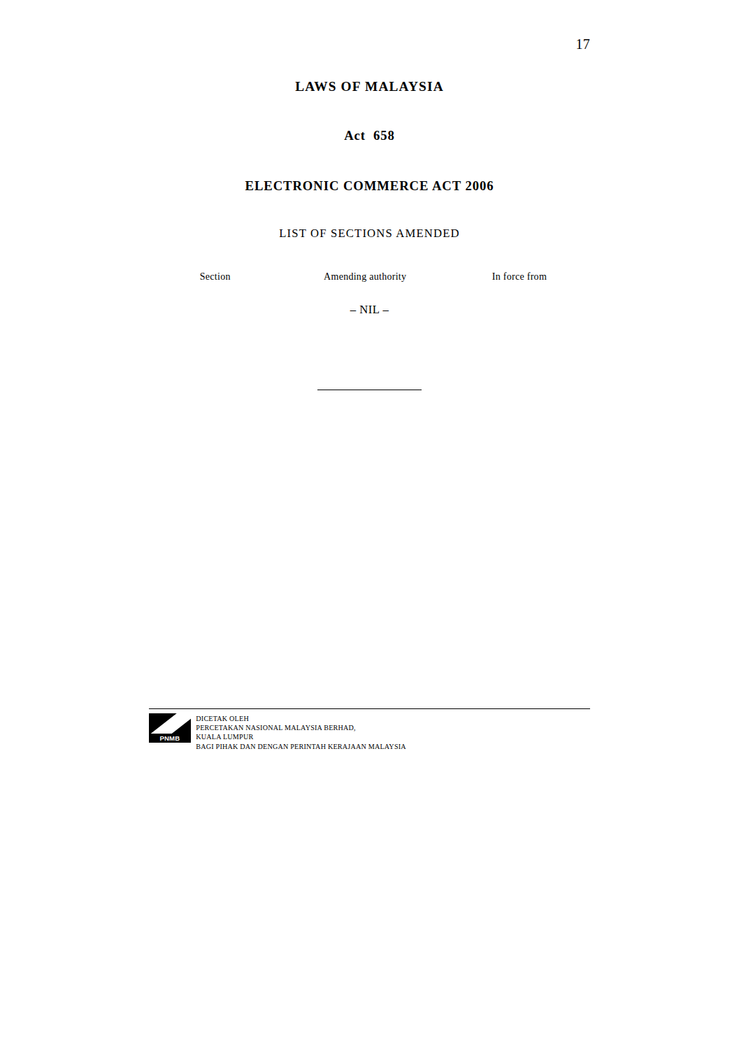17
LAWS OF MALAYSIA
Act 658
ELECTRONIC COMMERCE ACT 2006
LIST OF SECTIONS AMENDED
| Section | Amending authority | In force from |
– NIL –
PNMB
DICETAK OLEH
PERCETAKAN NASIONAL MALAYSIA BERHAD,
KUALA LUMPUR
BAGI PIHAK DAN DENGAN PERINTAH KERAJAAN MALAYSIA